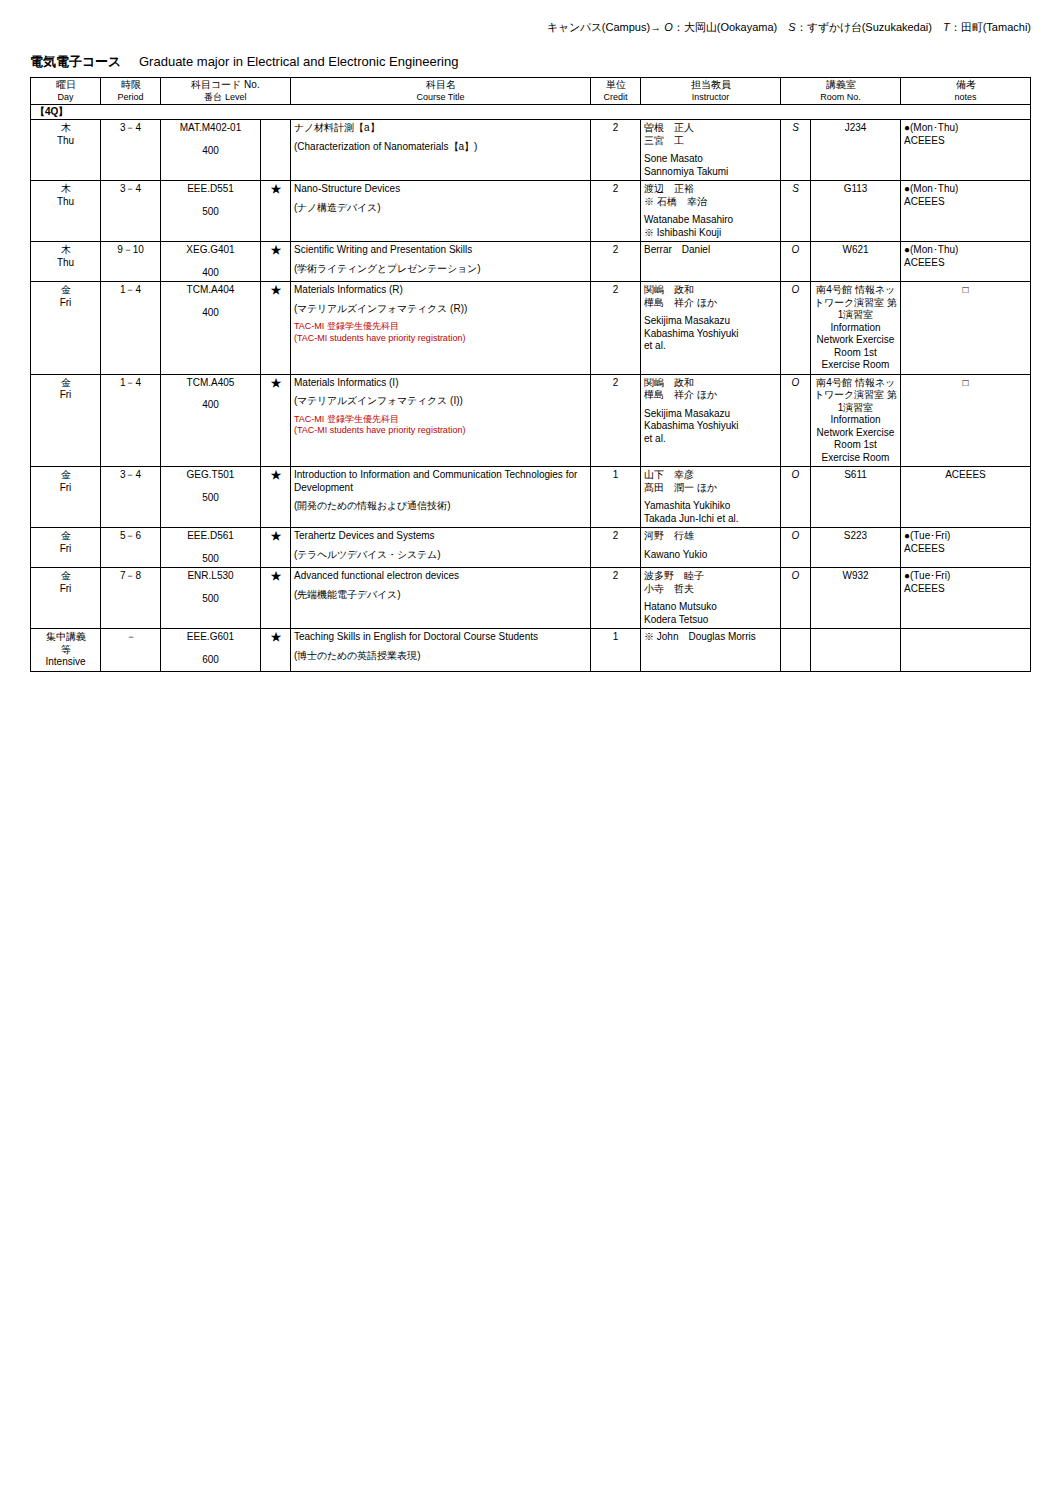キャンパス(Campus)→ O：大岡山(Ookayama)　S：すずかけ台(Suzukakedai)　T：田町(Tamachi)
電気電子コースGraduate major in Electrical and Electronic Engineering
| 曜日 Day | 時限 Period | 科目コード No. 番台 Level | 科目名 Course Title | 単位 Credit | 担当教員 Instructor | 講義室 Room No. | 備考 notes |
| --- | --- | --- | --- | --- | --- | --- | --- |
| 【4Q】 |
| 木 Thu | 3－4 | MAT.M402-01 400 | | ナノ材料計測【a】 (Characterization of Nanomaterials【a】) | 2 | 曽根 正人 三宮 工 Sone Masato Sannomiya Takumi | S | J234 | ●(Mon･Thu) ACEEES |
| 木 Thu | 3－4 | EEE.D551 500 | ★ | Nano-Structure Devices (ナノ構造デバイス) | 2 | 渡辺 正裕 ※ 石橋 幸治 Watanabe Masahiro ※ Ishibashi Kouji | S | G113 | ●(Mon･Thu) ACEEES |
| 木 Thu | 9－10 | XEG.G401 400 | ★ | Scientific Writing and Presentation Skills (学術ライティングとプレゼンテーション) | 2 | Berrar Daniel | O | W621 | ●(Mon･Thu) ACEEES |
| 金 Fri | 1－4 | TCM.A404 400 | ★ | Materials Informatics (R) (マテリアルズインフォマティクス (R)) TAC-MI 登録学生優先科目 (TAC-MI students have priority registration) | 2 | 関嶋 政和 樺島 祥介 ほか Sekijima Masakazu Kabashima Yoshiyuki et al. | O | 南4号館 情報ネットワーク演習室 第1演習室 Information Network Exercise Room 1st Exercise Room | □ |
| 金 Fri | 1－4 | TCM.A405 400 | ★ | Materials Informatics (I) (マテリアルズインフォマティクス (I)) TAC-MI 登録学生優先科目 (TAC-MI students have priority registration) | 2 | 関嶋 政和 樺島 祥介 ほか Sekijima Masakazu Kabashima Yoshiyuki et al. | O | 南4号館 情報ネットワーク演習室 第1演習室 Information Network Exercise Room 1st Exercise Room | □ |
| 金 Fri | 3－4 | GEG.T501 500 | ★ | Introduction to Information and Communication Technologies for Development (開発のための情報および通信技術) | 1 | 山下 幸彦 髙田 潤一 ほか Yamashita Yukihiko Takada Jun-Ichi et al. | O | S611 | ACEEES |
| 金 Fri | 5－6 | EEE.D561 500 | ★ | Terahertz Devices and Systems (テラヘルツデバイス・システム) | 2 | 河野 行雄 Kawano Yukio | O | S223 | ●(Tue･Fri) ACEEES |
| 金 Fri | 7－8 | ENR.L530 500 | ★ | Advanced functional electron devices (先端機能電子デバイス) | 2 | 波多野 睦子 小寺 哲夫 Hatano Mutsuko Kodera Tetsuo | O | W932 | ●(Tue･Fri) ACEEES |
| 集中講義 等 Intensive | － | EEE.G601 600 | ★ | Teaching Skills in English for Doctoral Course Students (博士のための英語授業表現) | 1 | ※ John Douglas Morris | | | |